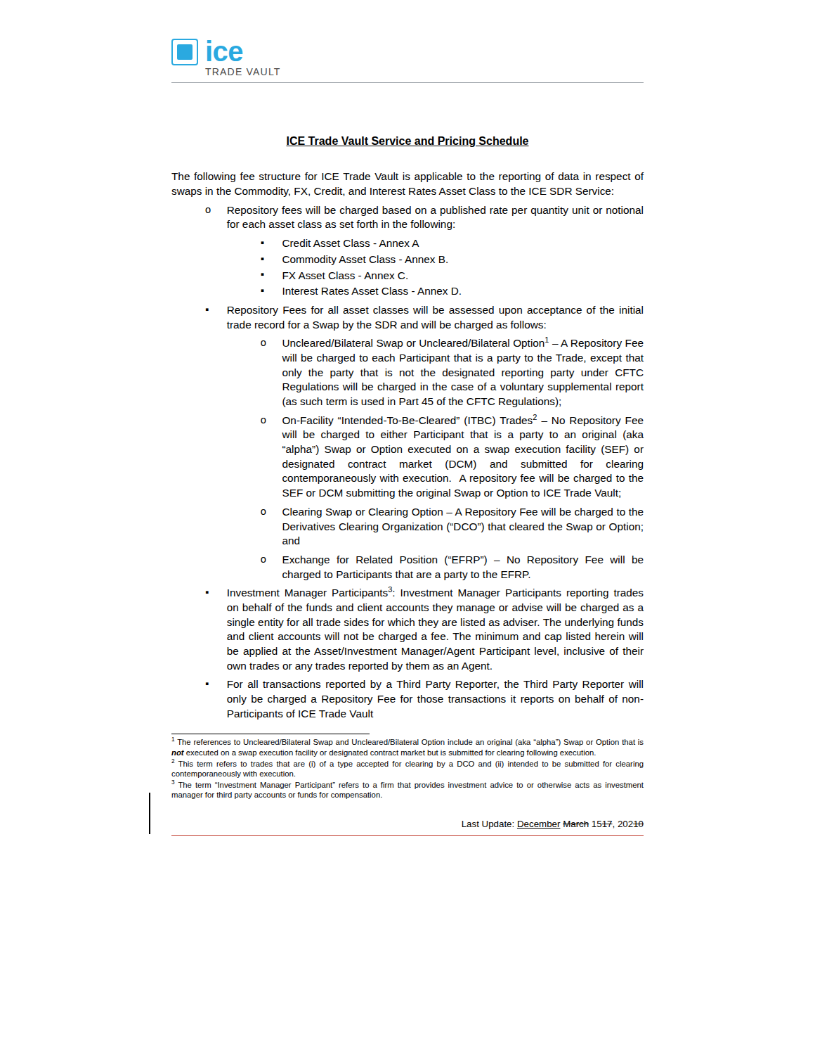ice
TRADE VAULT
ICE Trade Vault Service and Pricing Schedule
The following fee structure for ICE Trade Vault is applicable to the reporting of data in respect of swaps in the Commodity, FX, Credit, and Interest Rates Asset Class to the ICE SDR Service:
Repository fees will be charged based on a published rate per quantity unit or notional for each asset class as set forth in the following:
Credit Asset Class - Annex A
Commodity Asset Class - Annex B.
FX Asset Class - Annex C.
Interest Rates Asset Class - Annex D.
Repository Fees for all asset classes will be assessed upon acceptance of the initial trade record for a Swap by the SDR and will be charged as follows:
Uncleared/Bilateral Swap or Uncleared/Bilateral Option1 – A Repository Fee will be charged to each Participant that is a party to the Trade, except that only the party that is not the designated reporting party under CFTC Regulations will be charged in the case of a voluntary supplemental report (as such term is used in Part 45 of the CFTC Regulations);
On-Facility “Intended-To-Be-Cleared” (ITBC) Trades2 – No Repository Fee will be charged to either Participant that is a party to an original (aka “alpha”) Swap or Option executed on a swap execution facility (SEF) or designated contract market (DCM) and submitted for clearing contemporaneously with execution. A repository fee will be charged to the SEF or DCM submitting the original Swap or Option to ICE Trade Vault;
Clearing Swap or Clearing Option – A Repository Fee will be charged to the Derivatives Clearing Organization (“DCO”) that cleared the Swap or Option; and
Exchange for Related Position (“EFRP”) – No Repository Fee will be charged to Participants that are a party to the EFRP.
Investment Manager Participants3: Investment Manager Participants reporting trades on behalf of the funds and client accounts they manage or advise will be charged as a single entity for all trade sides for which they are listed as adviser. The underlying funds and client accounts will not be charged a fee. The minimum and cap listed herein will be applied at the Asset/Investment Manager/Agent Participant level, inclusive of their own trades or any trades reported by them as an Agent.
For all transactions reported by a Third Party Reporter, the Third Party Reporter will only be charged a Repository Fee for those transactions it reports on behalf of non-Participants of ICE Trade Vault
1 The references to Uncleared/Bilateral Swap and Uncleared/Bilateral Option include an original (aka “alpha”) Swap or Option that is not executed on a swap execution facility or designated contract market but is submitted for clearing following execution.
2 This term refers to trades that are (i) of a type accepted for clearing by a DCO and (ii) intended to be submitted for clearing contemporaneously with execution.
3 The term “Investment Manager Participant” refers to a firm that provides investment advice to or otherwise acts as investment manager for third party accounts or funds for compensation.
Last Update: December March 1517, 20210